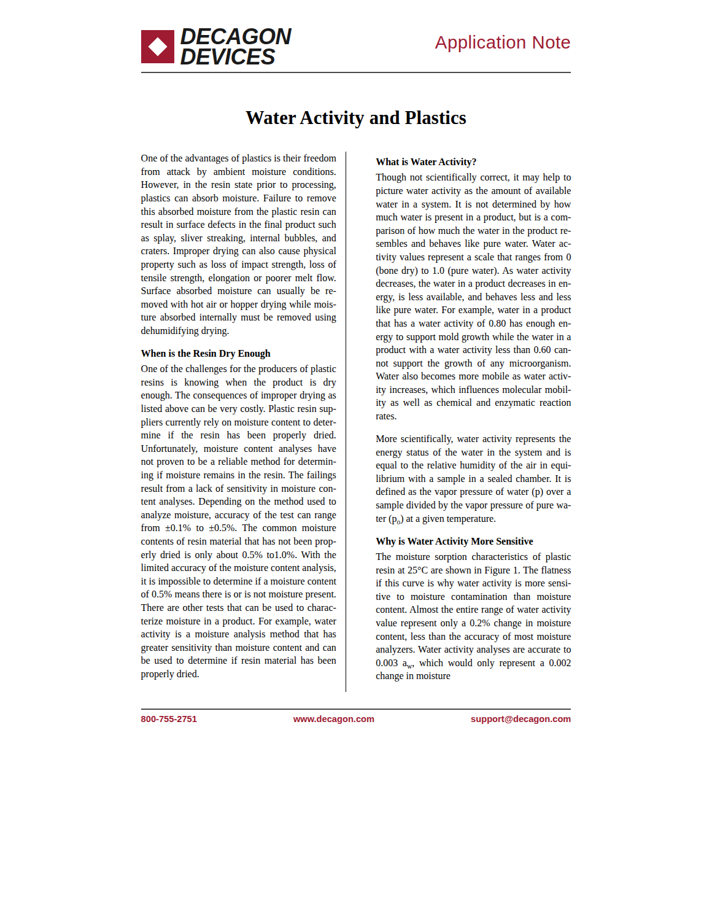DECAGON DEVICES
Application Note
Water Activity and Plastics
One of the advantages of plastics is their freedom from attack by ambient moisture conditions. However, in the resin state prior to processing, plastics can absorb moisture. Failure to remove this absorbed moisture from the plastic resin can result in surface defects in the final product such as splay, sliver streaking, internal bubbles, and craters. Improper drying can also cause physical property such as loss of impact strength, loss of tensile strength, elongation or poorer melt flow. Surface absorbed moisture can usually be removed with hot air or hopper drying while moisture absorbed internally must be removed using dehumidifying drying.
When is the Resin Dry Enough
One of the challenges for the producers of plastic resins is knowing when the product is dry enough. The consequences of improper drying as listed above can be very costly. Plastic resin suppliers currently rely on moisture content to determine if the resin has been properly dried. Unfortunately, moisture content analyses have not proven to be a reliable method for determining if moisture remains in the resin. The failings result from a lack of sensitivity in moisture content analyses. Depending on the method used to analyze moisture, accuracy of the test can range from ±0.1% to ±0.5%. The common moisture contents of resin material that has not been properly dried is only about 0.5% to1.0%. With the limited accuracy of the moisture content analysis, it is impossible to determine if a moisture content of 0.5% means there is or is not moisture present. There are other tests that can be used to characterize moisture in a product. For example, water activity is a moisture analysis method that has greater sensitivity than moisture content and can be used to determine if resin material has been properly dried.
What is Water Activity?
Though not scientifically correct, it may help to picture water activity as the amount of available water in a system. It is not determined by how much water is present in a product, but is a comparison of how much the water in the product resembles and behaves like pure water. Water activity values represent a scale that ranges from 0 (bone dry) to 1.0 (pure water). As water activity decreases, the water in a product decreases in energy, is less available, and behaves less and less like pure water. For example, water in a product that has a water activity of 0.80 has enough energy to support mold growth while the water in a product with a water activity less than 0.60 cannot support the growth of any microorganism. Water also becomes more mobile as water activity increases, which influences molecular mobility as well as chemical and enzymatic reaction rates.
More scientifically, water activity represents the energy status of the water in the system and is equal to the relative humidity of the air in equilibrium with a sample in a sealed chamber. It is defined as the vapor pressure of water (p) over a sample divided by the vapor pressure of pure water (po) at a given temperature.
Why is Water Activity More Sensitive
The moisture sorption characteristics of plastic resin at 25°C are shown in Figure 1. The flatness if this curve is why water activity is more sensitive to moisture contamination than moisture content. Almost the entire range of water activity value represent only a 0.2% change in moisture content, less than the accuracy of most moisture analyzers. Water activity analyses are accurate to 0.003 aw, which would only represent a 0.002 change in moisture
800-755-2751 www.decagon.com support@decagon.com